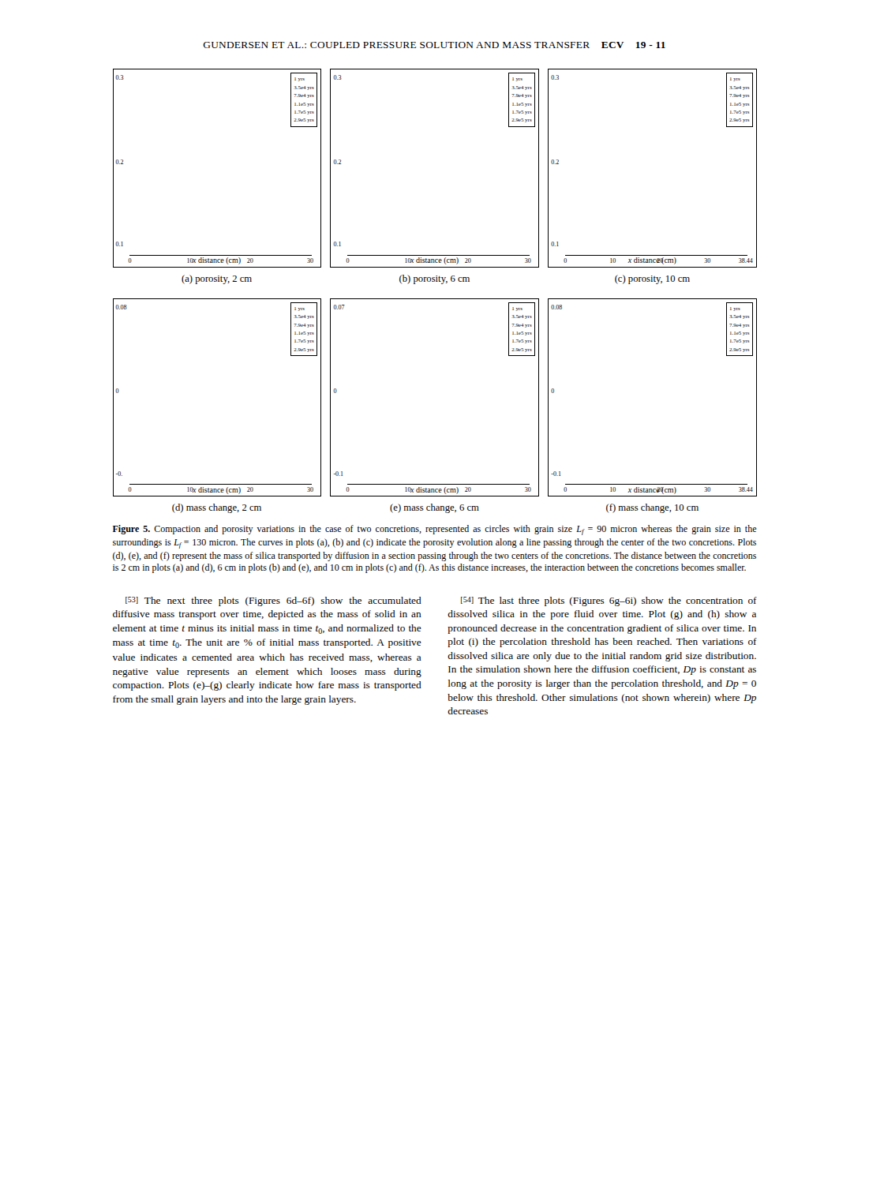GUNDERSEN ET AL.: COUPLED PRESSURE SOLUTION AND MASS TRANSFER ECV 19 - 11
1 yrs 3.5e4 yrs 7.9e4 yrs 1.1e5 yrs 1.7e5 yrs 2.9e5 yrs
0.3
0.2
0.1
0 10 20 30
x distance (cm)
(a) porosity, 2 cm
1 yrs 3.5e4 yrs 7.9e4 yrs 1.1e5 yrs 1.7e5 yrs 2.9e5 yrs
0.3
0.2
0.1
0 10 20 30
x distance (cm)
(b) porosity, 6 cm
1 yrs 3.5e4 yrs 7.9e4 yrs 1.1e5 yrs 1.7e5 yrs 2.9e5 yrs
0.3
0.2
0.1
0 10 20 30 38.44
x distance (cm)
(c) porosity, 10 cm
1 yrs 3.5e4 yrs 7.9e4 yrs 1.1e5 yrs 1.7e5 yrs 2.9e5 yrs
0.08
0
-0.
0 10 20 30
x distance (cm)
(d) mass change, 2 cm
1 yrs 3.5e4 yrs 7.9e4 yrs 1.1e5 yrs 1.7e5 yrs 2.9e5 yrs
0.07
0
-0.1
0 10 20 30
x distance (cm)
(e) mass change, 6 cm
1 yrs 3.5e4 yrs 7.9e4 yrs 1.1e5 yrs 1.7e5 yrs 2.9e5 yrs
0.08
0
-0.1
0 10 20 30 38.44
x distance (cm)
(f) mass change, 10 cm
Figure 5. Compaction and porosity variations in the case of two concretions, represented as circles with grain size Lf = 90 micron whereas the grain size in the surroundings is Lf = 130 micron. The curves in plots (a), (b) and (c) indicate the porosity evolution along a line passing through the center of the two concretions. Plots (d), (e), and (f) represent the mass of silica transported by diffusion in a section passing through the two centers of the concretions. The distance between the concretions is 2 cm in plots (a) and (d), 6 cm in plots (b) and (e), and 10 cm in plots (c) and (f). As this distance increases, the interaction between the concretions becomes smaller.
[53] The next three plots (Figures 6d–6f) show the accumulated diffusive mass transport over time, depicted as the mass of solid in an element at time t minus its initial mass in time t 0, and normalized to the mass at time t 0. The unit are % of initial mass transported. A positive value indicates a cemented area which has received mass, whereas a negative value represents an element which looses mass during compaction. Plots (e)–(g) clearly indicate how fare mass is transported from the small grain layers and into the large grain layers.
[54] The last three plots (Figures 6g–6i) show the concentration of dissolved silica in the pore fluid over time. Plot (g) and (h) show a pronounced decrease in the concentration gradient of silica over time. In plot (i) the percolation threshold has been reached. Then variations of dissolved silica are only due to the initial random grid size distribution. In the simulation shown here the diffusion coefficient, Dp is constant as long at the porosity is larger than the percolation threshold, and Dp = 0 below this threshold. Other simulations (not shown wherein) where Dp decreases